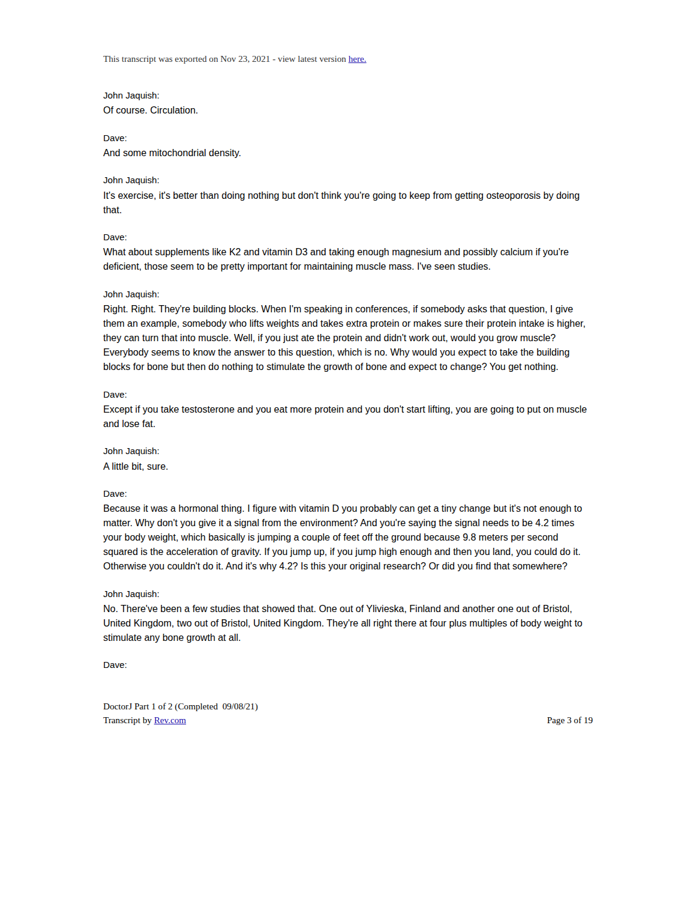This transcript was exported on Nov 23, 2021 - view latest version here.
John Jaquish:
Of course. Circulation.
Dave:
And some mitochondrial density.
John Jaquish:
It's exercise, it's better than doing nothing but don't think you're going to keep from getting osteoporosis by doing that.
Dave:
What about supplements like K2 and vitamin D3 and taking enough magnesium and possibly calcium if you're deficient, those seem to be pretty important for maintaining muscle mass. I've seen studies.
John Jaquish:
Right. Right. They're building blocks. When I'm speaking in conferences, if somebody asks that question, I give them an example, somebody who lifts weights and takes extra protein or makes sure their protein intake is higher, they can turn that into muscle. Well, if you just ate the protein and didn't work out, would you grow muscle? Everybody seems to know the answer to this question, which is no. Why would you expect to take the building blocks for bone but then do nothing to stimulate the growth of bone and expect to change? You get nothing.
Dave:
Except if you take testosterone and you eat more protein and you don't start lifting, you are going to put on muscle and lose fat.
John Jaquish:
A little bit, sure.
Dave:
Because it was a hormonal thing. I figure with vitamin D you probably can get a tiny change but it's not enough to matter. Why don't you give it a signal from the environment? And you're saying the signal needs to be 4.2 times your body weight, which basically is jumping a couple of feet off the ground because 9.8 meters per second squared is the acceleration of gravity. If you jump up, if you jump high enough and then you land, you could do it. Otherwise you couldn't do it. And it's why 4.2? Is this your original research? Or did you find that somewhere?
John Jaquish:
No. There've been a few studies that showed that. One out of Ylivieska, Finland and another one out of Bristol, United Kingdom, two out of Bristol, United Kingdom. They're all right there at four plus multiples of body weight to stimulate any bone growth at all.
Dave:
DoctorJ Part 1 of 2 (Completed 09/08/21)
Transcript by Rev.com
Page 3 of 19